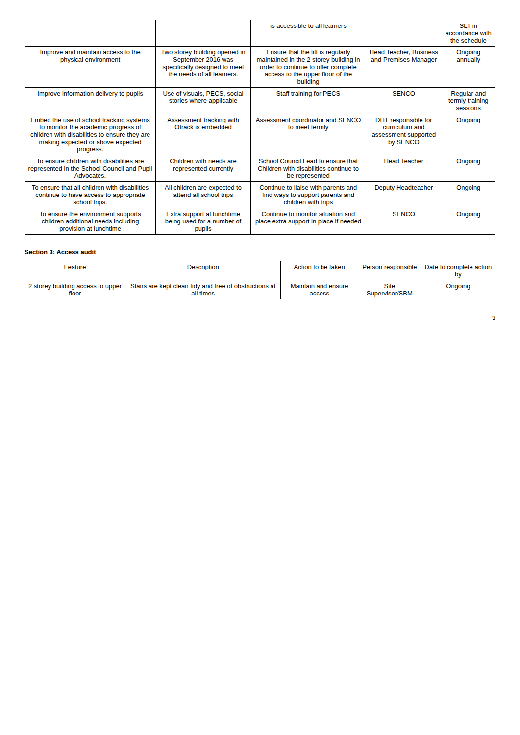| | | is accessible to all learners | | SLT in accordance with the schedule |
| Improve and maintain access to the physical environment | Two storey building opened in September 2016 was specifically designed to meet the needs of all learners. | Ensure that the lift is regularly maintained in the 2 storey building in order to continue to offer complete access to the upper floor of the building | Head Teacher, Business and Premises Manager | Ongoing annually |
| Improve information delivery to pupils | Use of visuals, PECS, social stories where applicable | Staff training for PECS | SENCO | Regular and termly training sessions |
| Embed the use of school tracking systems to monitor the academic progress of children with disabilities to ensure they are making expected or above expected progress. | Assessment tracking with Otrack is embedded | Assessment coordinator and SENCO to meet termly | DHT responsible for curriculum and assessment supported by SENCO | Ongoing |
| To ensure children with disabilities are represented in the School Council and Pupil Advocates. | Children with needs are represented currently | School Council Lead to ensure that Children with disabilities continue to be represented | Head Teacher | Ongoing |
| To ensure that all children with disabilities continue to have access to appropriate school trips. | All children are expected to attend all school trips | Continue to liaise with parents and find ways to support parents and children with trips | Deputy Headteacher | Ongoing |
| To ensure the environment supports children additional needs including provision at lunchtime | Extra support at lunchtime being used for a number of pupils | Continue to monitor situation and place extra support in place if needed | SENCO | Ongoing |
Section 3: Access audit
| Feature | Description | Action to be taken | Person responsible | Date to complete action by |
| --- | --- | --- | --- | --- |
| 2 storey building access to upper floor | Stairs are kept clean tidy and free of obstructions at all times | Maintain and ensure access | Site Supervisor/SBM | Ongoing |
3